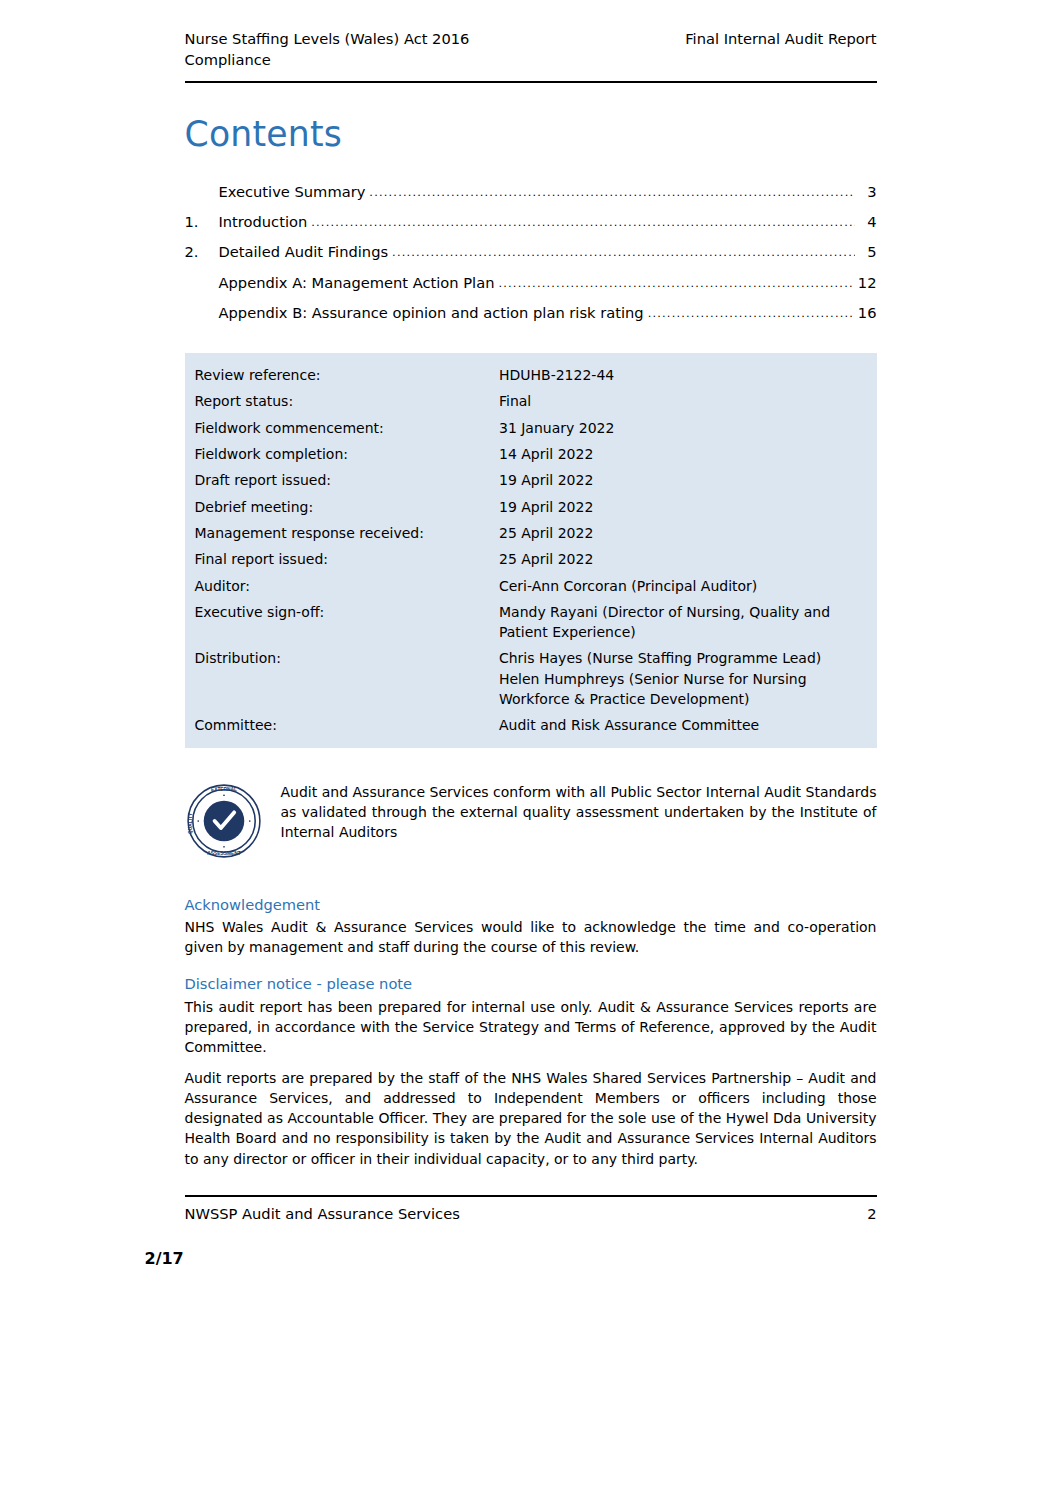Nurse Staffing Levels (Wales) Act 2016 Compliance
Final Internal Audit Report
Contents
Executive Summary ........................................................................................................................................... 3
1. Introduction ..................................................................................................................................................... 4
2. Detailed Audit Findings ................................................................................................................................. 5
Appendix A: Management Action Plan ....................................................................................................... 12
Appendix B: Assurance opinion and action plan risk rating ..................................................................... 16
| Review reference: | HDUHB-2122-44 |
| Report status: | Final |
| Fieldwork commencement: | 31 January 2022 |
| Fieldwork completion: | 14 April 2022 |
| Draft report issued: | 19 April 2022 |
| Debrief meeting: | 19 April 2022 |
| Management response received: | 25 April 2022 |
| Final report issued: | 25 April 2022 |
| Auditor: | Ceri-Ann Corcoran (Principal Auditor) |
| Executive sign-off: | Mandy Rayani (Director of Nursing, Quality and Patient Experience) |
| Distribution: | Chris Hayes (Nurse Staffing Programme Lead) Helen Humphreys (Senior Nurse for Nursing Workforce & Practice Development) |
| Committee: | Audit and Risk Assurance Committee |
EXTERNAL ASSESSMENT QUALITY
Audit and Assurance Services conform with all Public Sector Internal Audit Standards as validated through the external quality assessment undertaken by the Institute of Internal Auditors
Acknowledgement
NHS Wales Audit & Assurance Services would like to acknowledge the time and co-operation given by management and staff during the course of this review.
Disclaimer notice - please note
This audit report has been prepared for internal use only. Audit & Assurance Services reports are prepared, in accordance with the Service Strategy and Terms of Reference, approved by the Audit Committee.
Audit reports are prepared by the staff of the NHS Wales Shared Services Partnership – Audit and Assurance Services, and addressed to Independent Members or officers including those designated as Accountable Officer. They are prepared for the sole use of the Hywel Dda University Health Board and no responsibility is taken by the Audit and Assurance Services Internal Auditors to any director or officer in their individual capacity, or to any third party.
NWSSP Audit and Assurance Services 2
2/17